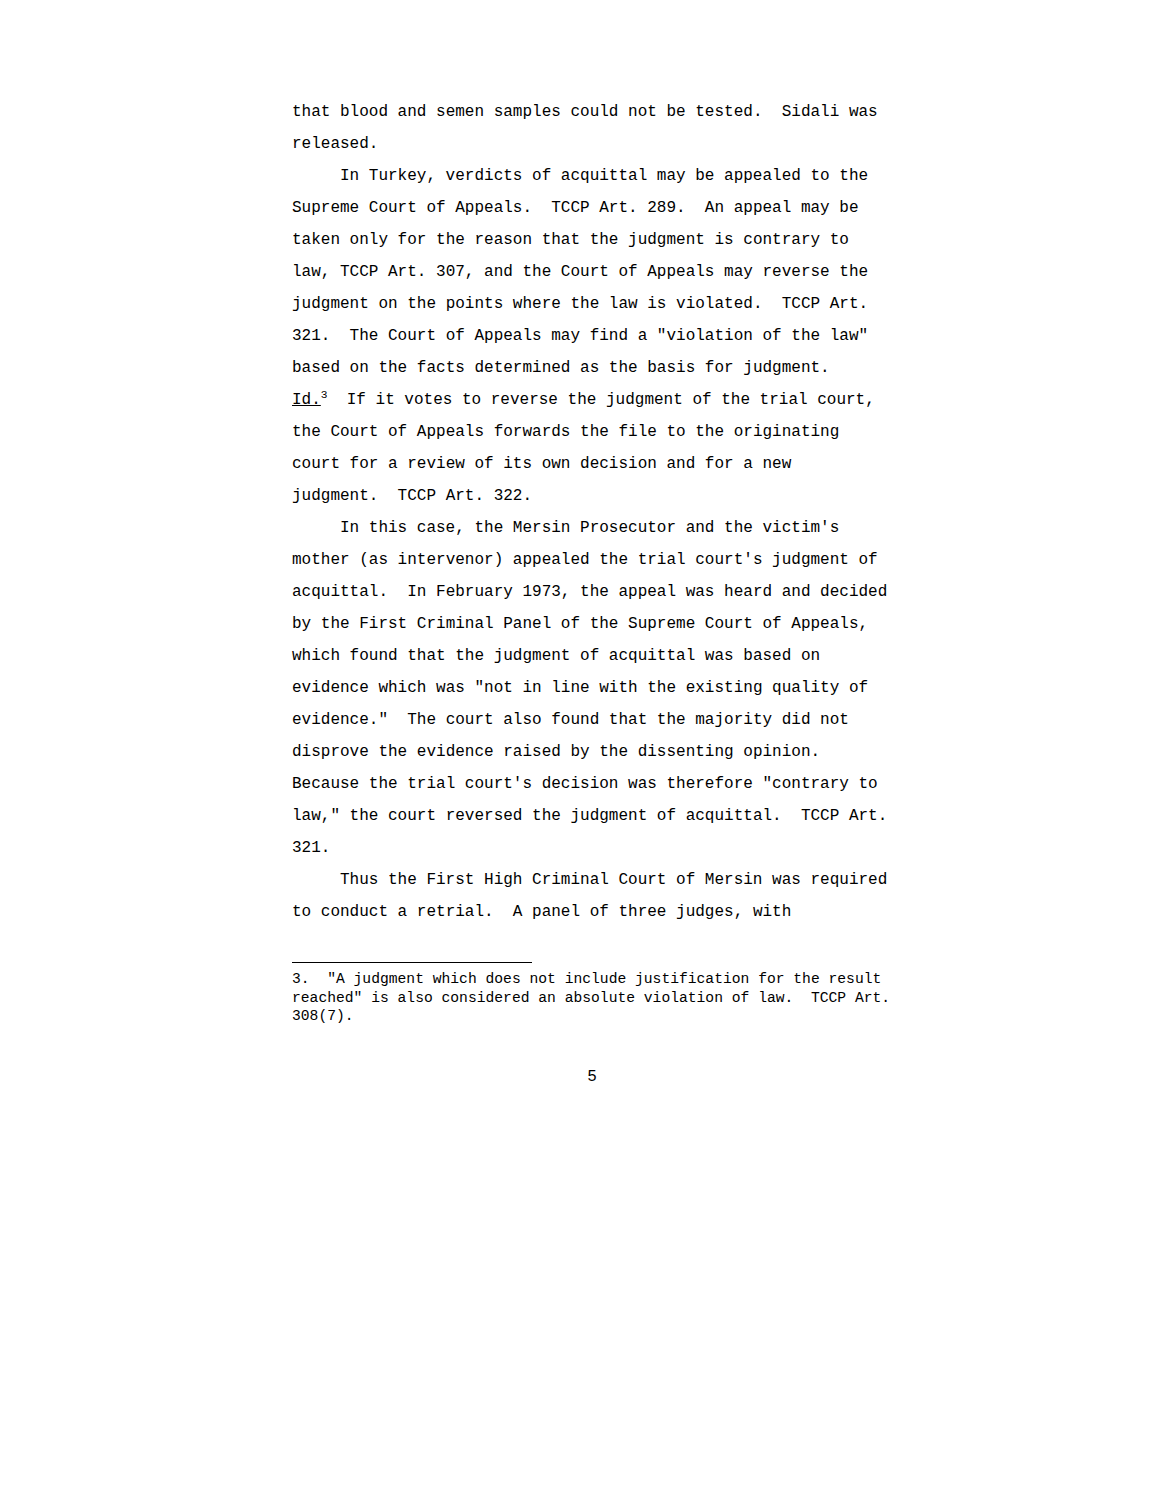that blood and semen samples could not be tested. Sidali was released.
In Turkey, verdicts of acquittal may be appealed to the Supreme Court of Appeals. TCCP Art. 289. An appeal may be taken only for the reason that the judgment is contrary to law, TCCP Art. 307, and the Court of Appeals may reverse the judgment on the points where the law is violated. TCCP Art. 321. The Court of Appeals may find a "violation of the law" based on the facts determined as the basis for judgment. Id.3 If it votes to reverse the judgment of the trial court, the Court of Appeals forwards the file to the originating court for a review of its own decision and for a new judgment. TCCP Art. 322.
In this case, the Mersin Prosecutor and the victim's mother (as intervenor) appealed the trial court's judgment of acquittal. In February 1973, the appeal was heard and decided by the First Criminal Panel of the Supreme Court of Appeals, which found that the judgment of acquittal was based on evidence which was "not in line with the existing quality of evidence." The court also found that the majority did not disprove the evidence raised by the dissenting opinion. Because the trial court's decision was therefore "contrary to law," the court reversed the judgment of acquittal. TCCP Art. 321.
Thus the First High Criminal Court of Mersin was required to conduct a retrial. A panel of three judges, with
3. "A judgment which does not include justification for the result reached" is also considered an absolute violation of law. TCCP Art. 308(7).
5